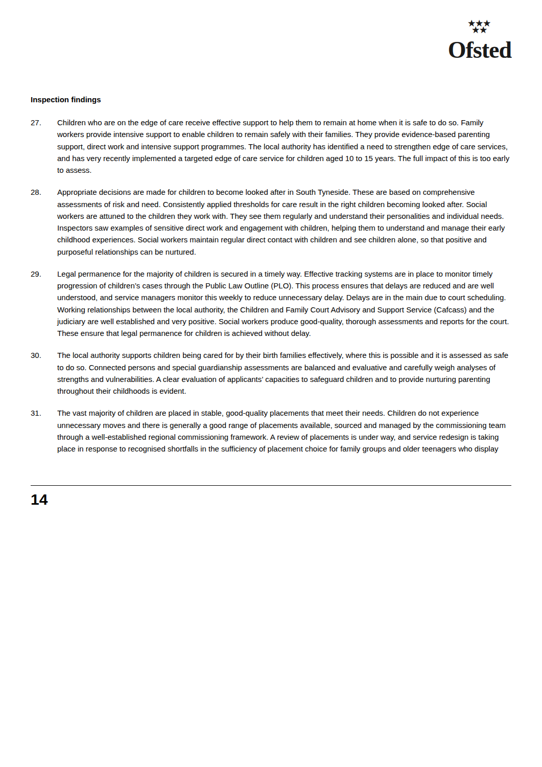★★★
★★ Ofsted
Inspection findings
27. Children who are on the edge of care receive effective support to help them to remain at home when it is safe to do so. Family workers provide intensive support to enable children to remain safely with their families. They provide evidence-based parenting support, direct work and intensive support programmes. The local authority has identified a need to strengthen edge of care services, and has very recently implemented a targeted edge of care service for children aged 10 to 15 years. The full impact of this is too early to assess.
28. Appropriate decisions are made for children to become looked after in South Tyneside. These are based on comprehensive assessments of risk and need. Consistently applied thresholds for care result in the right children becoming looked after. Social workers are attuned to the children they work with. They see them regularly and understand their personalities and individual needs. Inspectors saw examples of sensitive direct work and engagement with children, helping them to understand and manage their early childhood experiences. Social workers maintain regular direct contact with children and see children alone, so that positive and purposeful relationships can be nurtured.
29. Legal permanence for the majority of children is secured in a timely way. Effective tracking systems are in place to monitor timely progression of children’s cases through the Public Law Outline (PLO). This process ensures that delays are reduced and are well understood, and service managers monitor this weekly to reduce unnecessary delay. Delays are in the main due to court scheduling. Working relationships between the local authority, the Children and Family Court Advisory and Support Service (Cafcass) and the judiciary are well established and very positive. Social workers produce good-quality, thorough assessments and reports for the court. These ensure that legal permanence for children is achieved without delay.
30. The local authority supports children being cared for by their birth families effectively, where this is possible and it is assessed as safe to do so. Connected persons and special guardianship assessments are balanced and evaluative and carefully weigh analyses of strengths and vulnerabilities. A clear evaluation of applicants’ capacities to safeguard children and to provide nurturing parenting throughout their childhoods is evident.
31. The vast majority of children are placed in stable, good-quality placements that meet their needs. Children do not experience unnecessary moves and there is generally a good range of placements available, sourced and managed by the commissioning team through a well-established regional commissioning framework. A review of placements is under way, and service redesign is taking place in response to recognised shortfalls in the sufficiency of placement choice for family groups and older teenagers who display
14